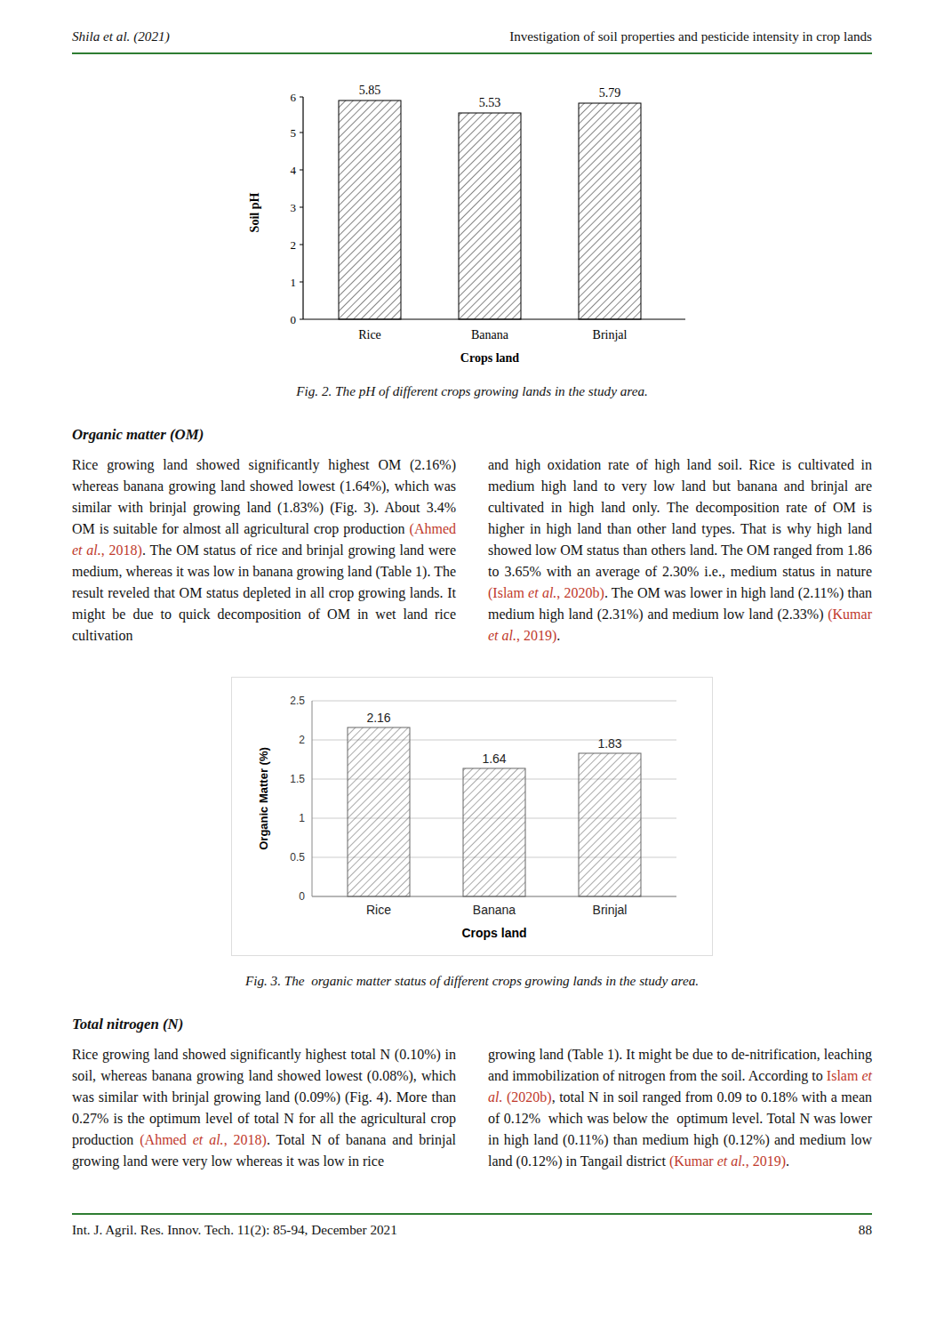Shila et al. (2021)
Investigation of soil properties and pesticide intensity in crop lands
0 1 2 3 4 5 6 5.85 5.53 5.79 Rice Banana Brinjal Crops land Soil pH
Fig. 2. The pH of different crops growing lands in the study area.
Organic matter (OM)
Rice growing land showed significantly highest OM (2.16%) whereas banana growing land showed lowest (1.64%), which was similar with brinjal growing land (1.83%) (Fig. 3). About 3.4% OM is suitable for almost all agricultural crop production (Ahmed et al., 2018). The OM status of rice and brinjal growing land were medium, whereas it was low in banana growing land (Table 1). The result reveled that OM status depleted in all crop growing lands. It might be due to quick decomposition of OM in wet land rice cultivation
and high oxidation rate of high land soil. Rice is cultivated in medium high land to very low land but banana and brinjal are cultivated in high land only. The decomposition rate of OM is higher in high land than other land types. That is why high land showed low OM status than others land. The OM ranged from 1.86 to 3.65% with an average of 2.30% i.e., medium status in nature (Islam et al., 2020b). The OM was lower in high land (2.11%) than medium high land (2.31%) and medium low land (2.33%) (Kumar et al., 2019).
0 0.5 1 1.5 2 2.5 2.16 1.64 1.83 Rice Banana Brinjal Crops land Organic Matter (%)
Fig. 3. The organic matter status of different crops growing lands in the study area.
Total nitrogen (N)
Rice growing land showed significantly highest total N (0.10%) in soil, whereas banana growing land showed lowest (0.08%), which was similar with brinjal growing land (0.09%) (Fig. 4). More than 0.27% is the optimum level of total N for all the agricultural crop production (Ahmed et al., 2018). Total N of banana and brinjal growing land were very low whereas it was low in rice
growing land (Table 1). It might be due to de-nitrification, leaching and immobilization of nitrogen from the soil. According to Islam et al. (2020b), total N in soil ranged from 0.09 to 0.18% with a mean of 0.12% which was below the optimum level. Total N was lower in high land (0.11%) than medium high (0.12%) and medium low land (0.12%) in Tangail district (Kumar et al., 2019).
Int. J. Agril. Res. Innov. Tech. 11(2): 85-94, December 2021
88